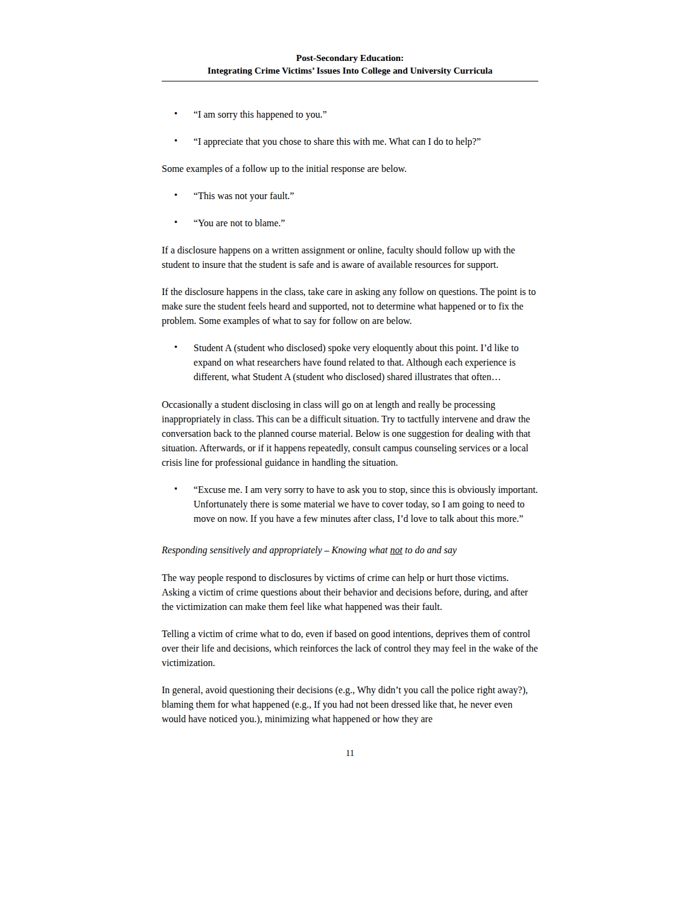Post-Secondary Education: Integrating Crime Victims’ Issues Into College and University Curricula
“I am sorry this happened to you.”
“I appreciate that you chose to share this with me. What can I do to help?”
Some examples of a follow up to the initial response are below.
“This was not your fault.”
“You are not to blame.”
If a disclosure happens on a written assignment or online, faculty should follow up with the student to insure that the student is safe and is aware of available resources for support.
If the disclosure happens in the class, take care in asking any follow on questions. The point is to make sure the student feels heard and supported, not to determine what happened or to fix the problem. Some examples of what to say for follow on are below.
Student A (student who disclosed) spoke very eloquently about this point. I’d like to expand on what researchers have found related to that. Although each experience is different, what Student A (student who disclosed) shared illustrates that often…
Occasionally a student disclosing in class will go on at length and really be processing inappropriately in class. This can be a difficult situation. Try to tactfully intervene and draw the conversation back to the planned course material. Below is one suggestion for dealing with that situation. Afterwards, or if it happens repeatedly, consult campus counseling services or a local crisis line for professional guidance in handling the situation.
“Excuse me. I am very sorry to have to ask you to stop, since this is obviously important. Unfortunately there is some material we have to cover today, so I am going to need to move on now. If you have a few minutes after class, I’d love to talk about this more.”
Responding sensitively and appropriately – Knowing what not to do and say
The way people respond to disclosures by victims of crime can help or hurt those victims. Asking a victim of crime questions about their behavior and decisions before, during, and after the victimization can make them feel like what happened was their fault.
Telling a victim of crime what to do, even if based on good intentions, deprives them of control over their life and decisions, which reinforces the lack of control they may feel in the wake of the victimization.
In general, avoid questioning their decisions (e.g., Why didn’t you call the police right away?), blaming them for what happened (e.g., If you had not been dressed like that, he never even would have noticed you.), minimizing what happened or how they are
11